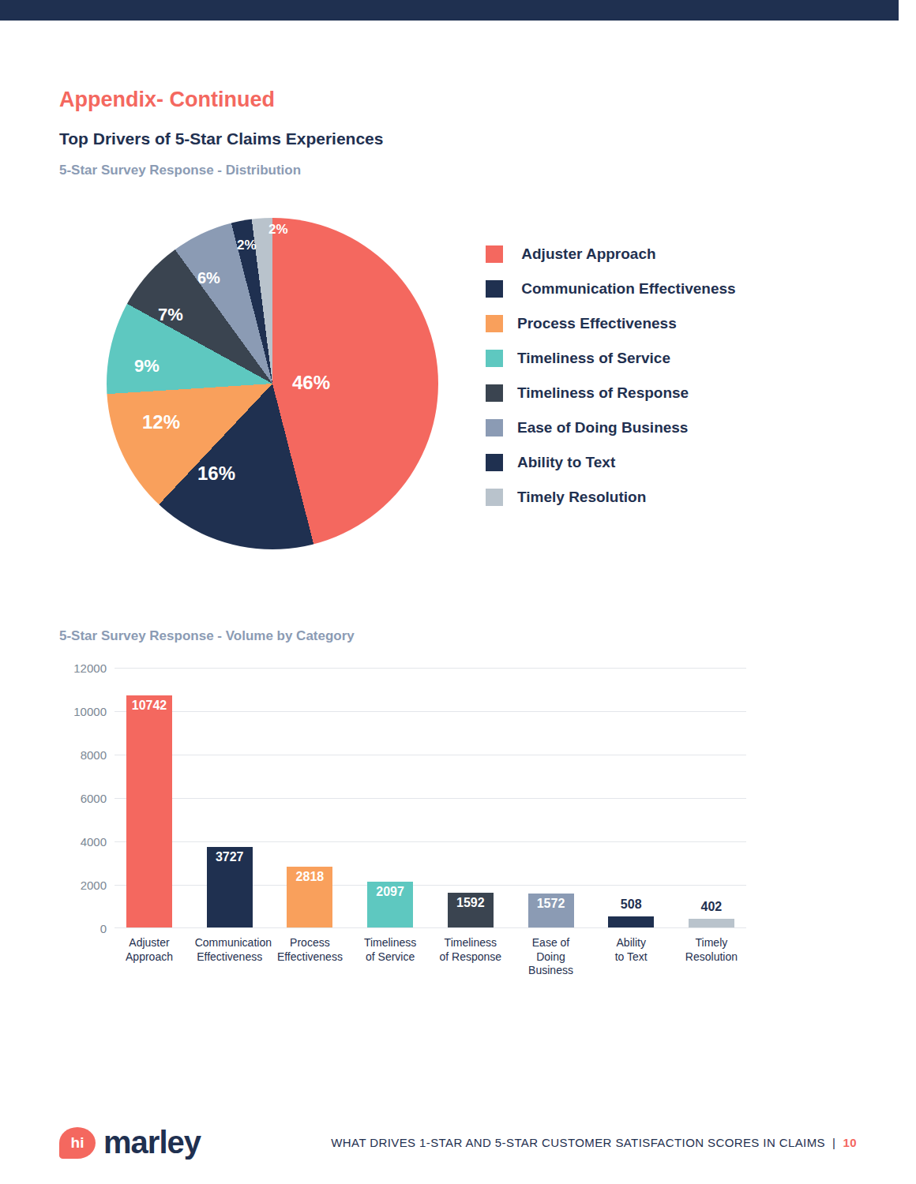Appendix- Continued
Top Drivers of 5-Star Claims Experiences
5-Star Survey Response - Distribution
46%
16%
12%
9%
7%
6%
2%
2%
Adjuster Approach
Communication Effectiveness
Process Effectiveness
Timeliness of Service
Timeliness of Response
Ease of Doing Business
Ability to Text
Timely Resolution
5-Star Survey Response - Volume by Category
12000
10000
8000
6000
4000
2000
0
10742
3727
2818
2097
1592
1572
508
402
Adjuster
Approach
Communication
Effectiveness
Process
Effectiveness
Timeliness
of Service
Timeliness
of Response
Ease of
Doing Business
Ability
to Text
Timely
Resolution
hi
marley
WHAT DRIVES 1-STAR AND 5-STAR CUSTOMER SATISFACTION SCORES IN CLAIMS | 10